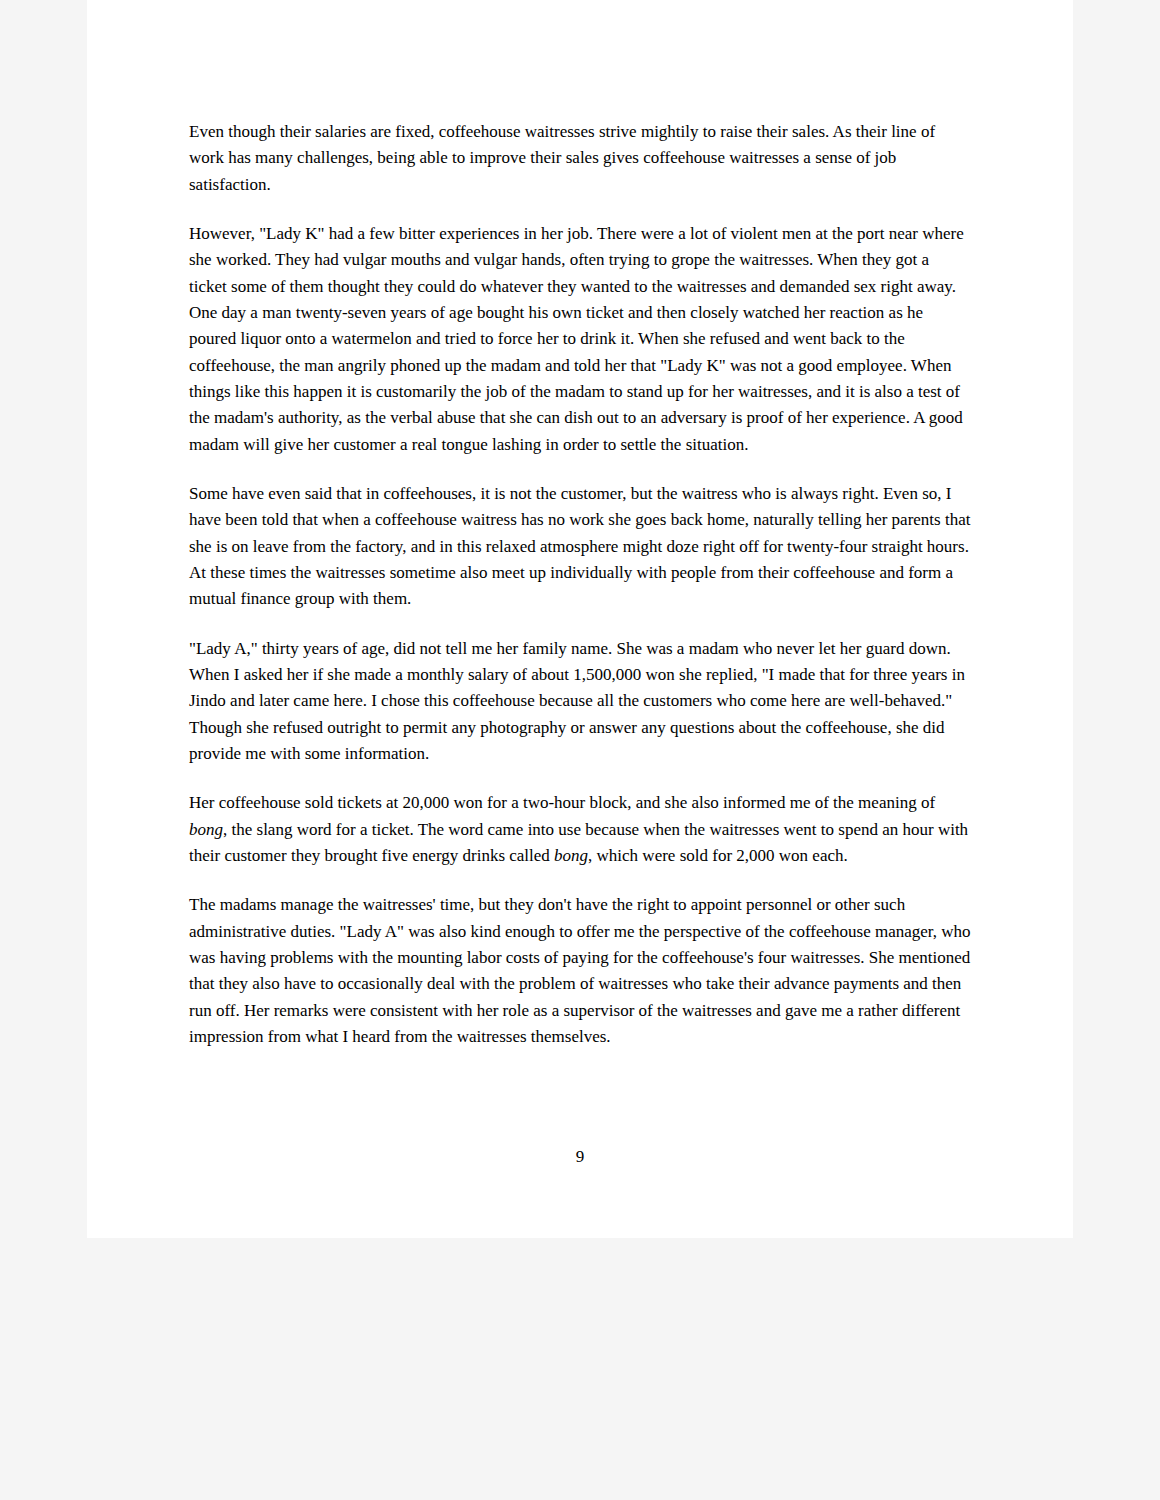Even though their salaries are fixed, coffeehouse waitresses strive mightily to raise their sales. As their line of work has many challenges, being able to improve their sales gives coffeehouse waitresses a sense of job satisfaction.
However, "Lady K" had a few bitter experiences in her job. There were a lot of violent men at the port near where she worked. They had vulgar mouths and vulgar hands, often trying to grope the waitresses. When they got a ticket some of them thought they could do whatever they wanted to the waitresses and demanded sex right away. One day a man twenty-seven years of age bought his own ticket and then closely watched her reaction as he poured liquor onto a watermelon and tried to force her to drink it. When she refused and went back to the coffeehouse, the man angrily phoned up the madam and told her that "Lady K" was not a good employee. When things like this happen it is customarily the job of the madam to stand up for her waitresses, and it is also a test of the madam's authority, as the verbal abuse that she can dish out to an adversary is proof of her experience. A good madam will give her customer a real tongue lashing in order to settle the situation.
Some have even said that in coffeehouses, it is not the customer, but the waitress who is always right. Even so, I have been told that when a coffeehouse waitress has no work she goes back home, naturally telling her parents that she is on leave from the factory, and in this relaxed atmosphere might doze right off for twenty-four straight hours. At these times the waitresses sometime also meet up individually with people from their coffeehouse and form a mutual finance group with them.
"Lady A," thirty years of age, did not tell me her family name. She was a madam who never let her guard down. When I asked her if she made a monthly salary of about 1,500,000 won she replied, "I made that for three years in Jindo and later came here. I chose this coffeehouse because all the customers who come here are well-behaved." Though she refused outright to permit any photography or answer any questions about the coffeehouse, she did provide me with some information.
Her coffeehouse sold tickets at 20,000 won for a two-hour block, and she also informed me of the meaning of bong, the slang word for a ticket. The word came into use because when the waitresses went to spend an hour with their customer they brought five energy drinks called bong, which were sold for 2,000 won each.
The madams manage the waitresses' time, but they don't have the right to appoint personnel or other such administrative duties. "Lady A" was also kind enough to offer me the perspective of the coffeehouse manager, who was having problems with the mounting labor costs of paying for the coffeehouse's four waitresses. She mentioned that they also have to occasionally deal with the problem of waitresses who take their advance payments and then run off. Her remarks were consistent with her role as a supervisor of the waitresses and gave me a rather different impression from what I heard from the waitresses themselves.
9